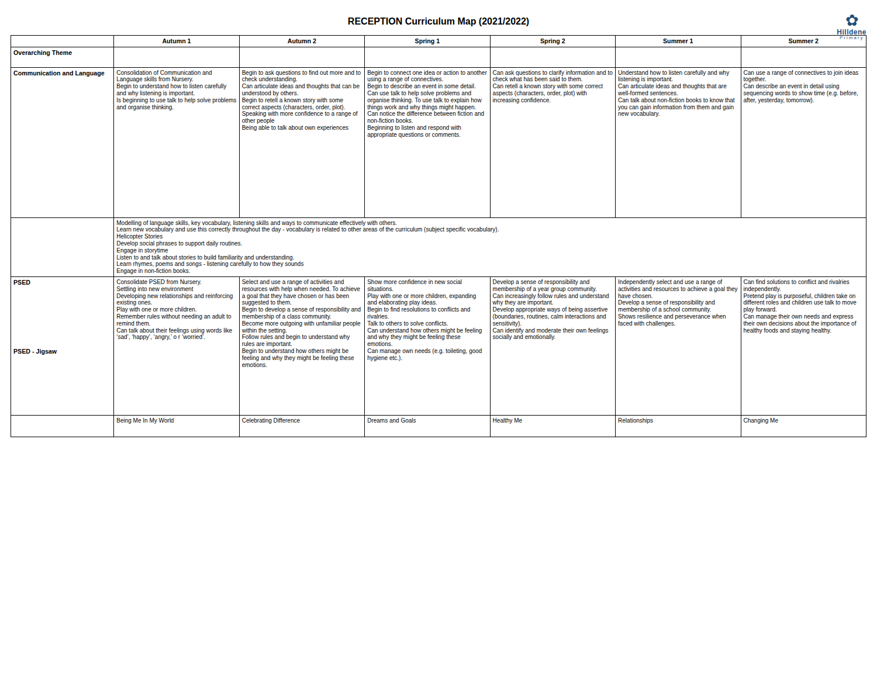✿
Hilldene
Primary
RECEPTION Curriculum Map (2021/2022)
| | Autumn 1 | Autumn 2 | Spring 1 | Spring 2 | Summer 1 | Summer 2 |
| --- | --- | --- | --- | --- | --- | --- |
| Overarching Theme | | | | | | |
| Communication and Language | Consolidation of Communication and Language skills from Nursery. Begin to understand how to listen carefully and why listening is important. Is beginning to use talk to help solve problems and organise thinking. | Begin to ask questions to find out more and to check understanding. Can articulate ideas and thoughts that can be understood by others. Begin to retell a known story with some correct aspects (characters, order, plot). Speaking with more confidence to a range of other people Being able to talk about own experiences | Begin to connect one idea or action to another using a range of connectives. Begin to describe an event in some detail. Can use talk to help solve problems and organise thinking. To use talk to explain how things work and why things might happen. Can notice the difference between fiction and non-fiction books. Beginning to listen and respond with appropriate questions or comments. | Can ask questions to clarify information and to check what has been said to them. Can retell a known story with some correct aspects (characters, order, plot) with increasing confidence. | Understand how to listen carefully and why listening is important. Can articulate ideas and thoughts that are well-formed sentences. Can talk about non-fiction books to know that you can gain information from them and gain new vocabulary. | Can use a range of connectives to join ideas together. Can describe an event in detail using sequencing words to show time (e.g. before, after, yesterday, tomorrow). |
| | Modelling of language skills, key vocabulary, listening skills and ways to communicate effectively with others. Learn new vocabulary and use this correctly throughout the day - vocabulary is related to other areas of the curriculum (subject specific vocabulary). Helicopter Stories Develop social phrases to support daily routines. Engage in storytime Listen to and talk about stories to build familiarity and understanding. Learn rhymes, poems and songs - listening carefully to how they sounds Engage in non-fiction books. |
| PSED | Consolidate PSED from Nursery. Settling into new environment Developing new relationships and reinforcing existing ones. Play with one or more children. Remember rules without needing an adult to remind them. Can talk about their feelings using words like ‘sad’, ‘happy’, ‘angry,’ o r ‘worried’. | Select and use a range of activities and resources with help when needed. To achieve a goal that they have chosen or has been suggested to them. Begin to develop a sense of responsibility and membership of a class community. Become more outgoing with unfamiliar people within the setting. Follow rules and begin to understand why rules are important. Begin to understand how others might be feeling and why they might be feeling these emotions. | Show more confidence in new social situations. Play with one or more children, expanding and elaborating play ideas. Begin to find resolutions to conflicts and rivalries. Talk to others to solve conflicts. Can understand how others might be feeling and why they might be feeling these emotions. Can manage own needs (e.g. toileting, good hygiene etc.). | Develop a sense of responsibility and membership of a year group community. Can increasingly follow rules and understand why they are important. Develop appropriate ways of being assertive (boundaries, routines, calm interactions and sensitivity). Can identify and moderate their own feelings socially and emotionally. | Independently select and use a range of activities and resources to achieve a goal they have chosen. Develop a sense of responsibility and membership of a school community. Shows resilience and perseverance when faced with challenges. | Can find solutions to conflict and rivalries independently. Pretend play is purposeful, children take on different roles and children use talk to move play forward. Can manage their own needs and express their own decisions about the importance of healthy foods and staying healthy. |
| PSED - Jigsaw |
| | Being Me In My World | Celebrating Difference | Dreams and Goals | Healthy Me | Relationships | Changing Me |